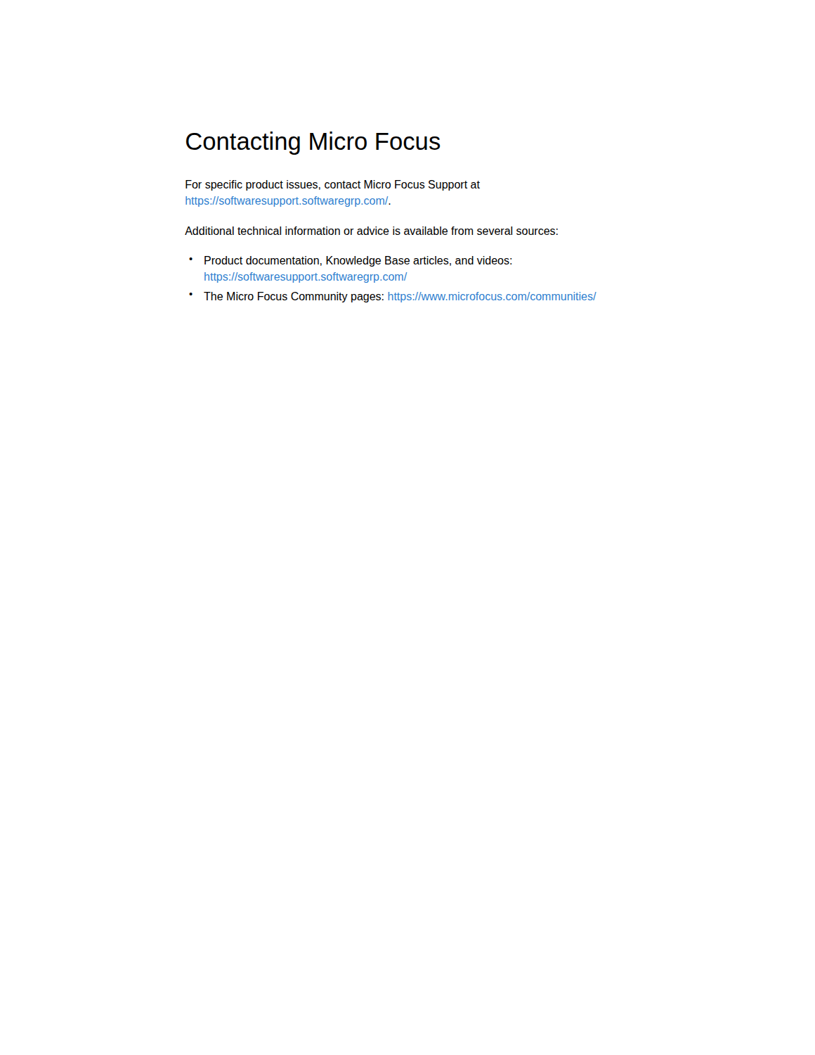Contacting Micro Focus
For specific product issues, contact Micro Focus Support at https://softwaresupport.softwaregrp.com/.
Additional technical information or advice is available from several sources:
Product documentation, Knowledge Base articles, and videos: https://softwaresupport.softwaregrp.com/
The Micro Focus Community pages: https://www.microfocus.com/communities/